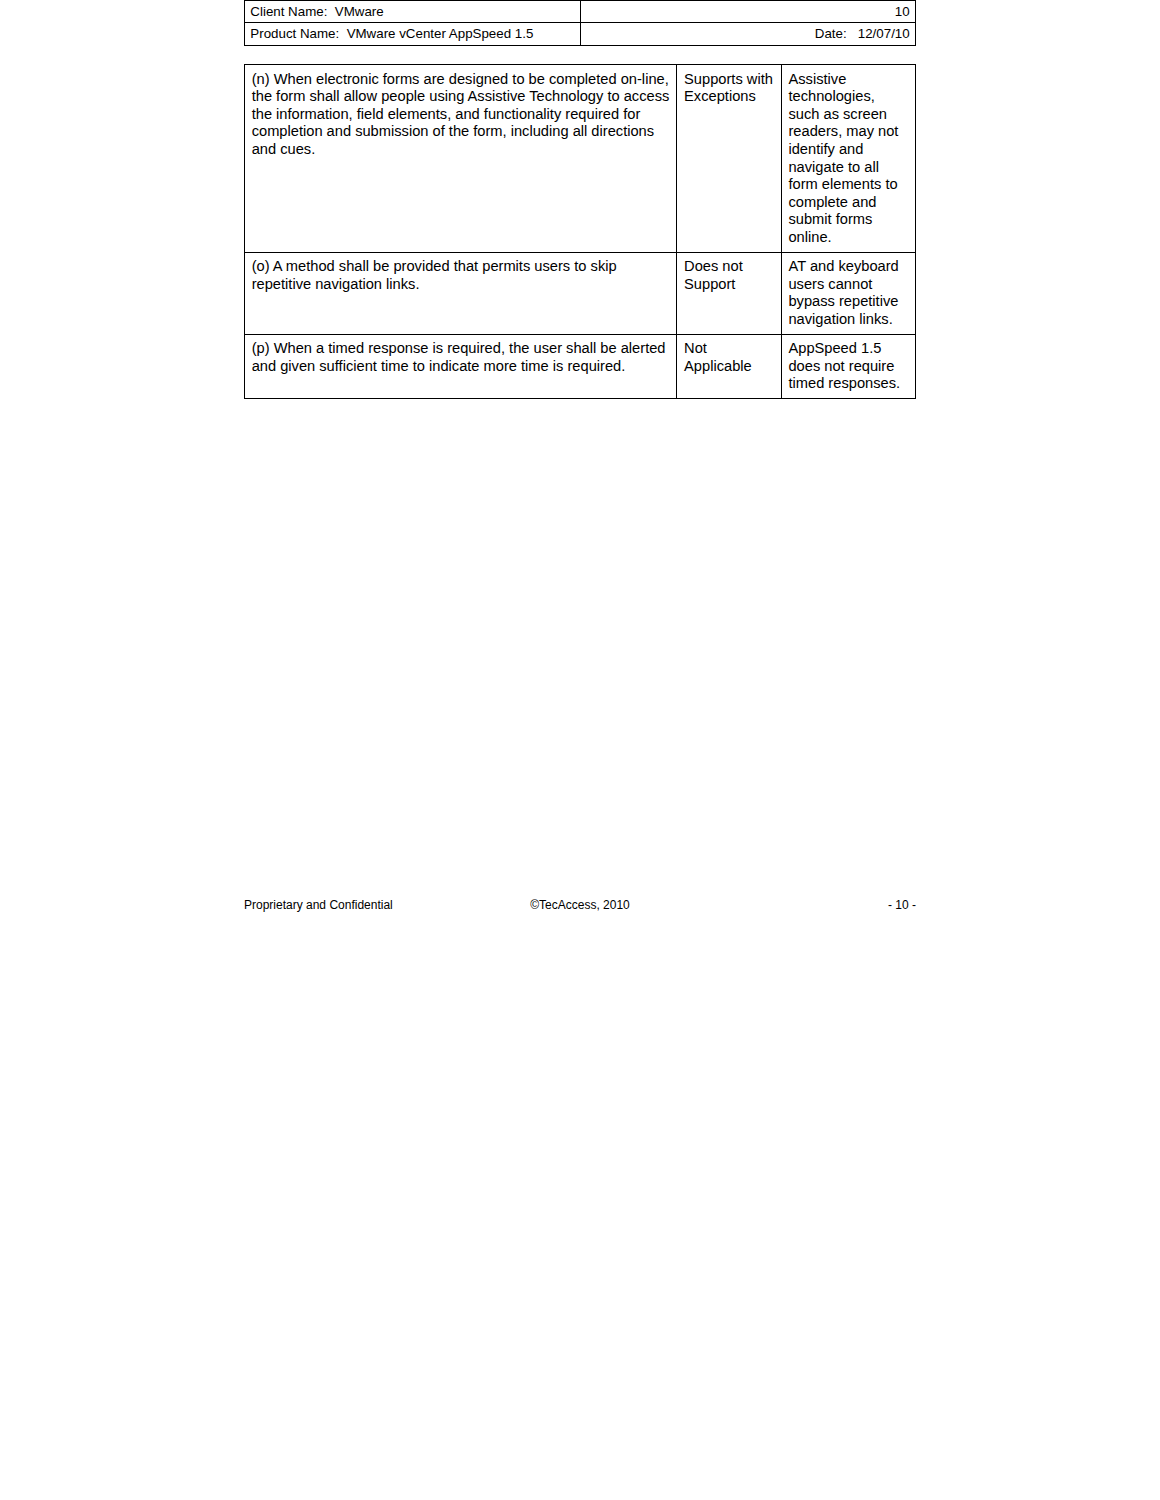| Client Name: VMware | 10 |
| Product Name: VMware vCenter AppSpeed 1.5 | Date: 12/07/10 |
| (n) When electronic forms are designed to be completed on-line, the form shall allow people using Assistive Technology to access the information, field elements, and functionality required for completion and submission of the form, including all directions and cues. | Supports with Exceptions | Assistive technologies, such as screen readers, may not identify and navigate to all form elements to complete and submit forms online. |
| (o) A method shall be provided that permits users to skip repetitive navigation links. | Does not Support | AT and keyboard users cannot bypass repetitive navigation links. |
| (p) When a timed response is required, the user shall be alerted and given sufficient time to indicate more time is required. | Not Applicable | AppSpeed 1.5 does not require timed responses. |
| Proprietary and Confidential | ©TecAccess, 2010 | - 10 - |